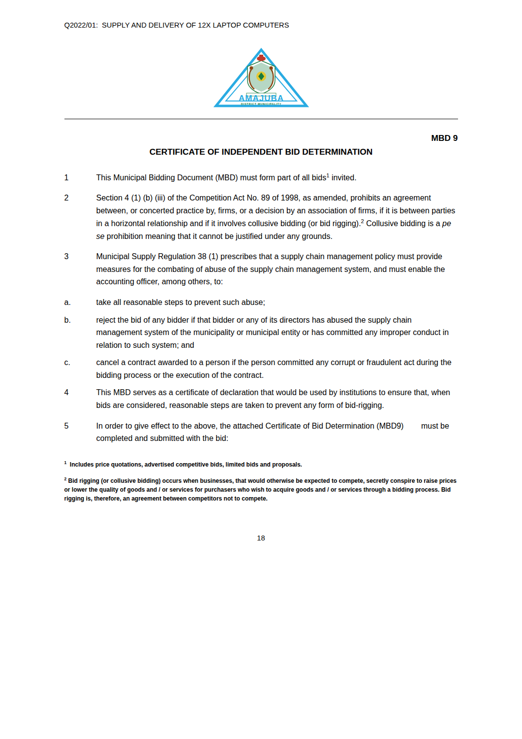Q2022/01: SUPPLY AND DELIVERY OF 12X LAPTOP COMPUTERS
AMAJUBA DISTRICT MUNICIPALITY
MBD 9
CERTIFICATE OF INDEPENDENT BID DETERMINATION
1
This Municipal Bidding Document (MBD) must form part of all bids1 invited.
2
Section 4 (1) (b) (iii) of the Competition Act No. 89 of 1998, as amended, prohibits an agreement between, or concerted practice by, firms, or a decision by an association of firms, if it is between parties in a horizontal relationship and if it involves collusive bidding (or bid rigging).2 Collusive bidding is a pe se prohibition meaning that it cannot be justified under any grounds.
3
Municipal Supply Regulation 38 (1) prescribes that a supply chain management policy must provide measures for the combating of abuse of the supply chain management system, and must enable the accounting officer, among others, to:
a.
take all reasonable steps to prevent such abuse;
b.
reject the bid of any bidder if that bidder or any of its directors has abused the supply chain management system of the municipality or municipal entity or has committed any improper conduct in relation to such system; and
c.
cancel a contract awarded to a person if the person committed any corrupt or fraudulent act during the bidding process or the execution of the contract.
4
This MBD serves as a certificate of declaration that would be used by institutions to ensure that, when bids are considered, reasonable steps are taken to prevent any form of bid-rigging.
5
In order to give effect to the above, the attached Certificate of Bid Determination (MBD9) must be completed and submitted with the bid:
1 Includes price quotations, advertised competitive bids, limited bids and proposals.
2 Bid rigging (or collusive bidding) occurs when businesses, that would otherwise be expected to compete, secretly conspire to raise prices or lower the quality of goods and / or services for purchasers who wish to acquire goods and / or services through a bidding process. Bid rigging is, therefore, an agreement between competitors not to compete.
18